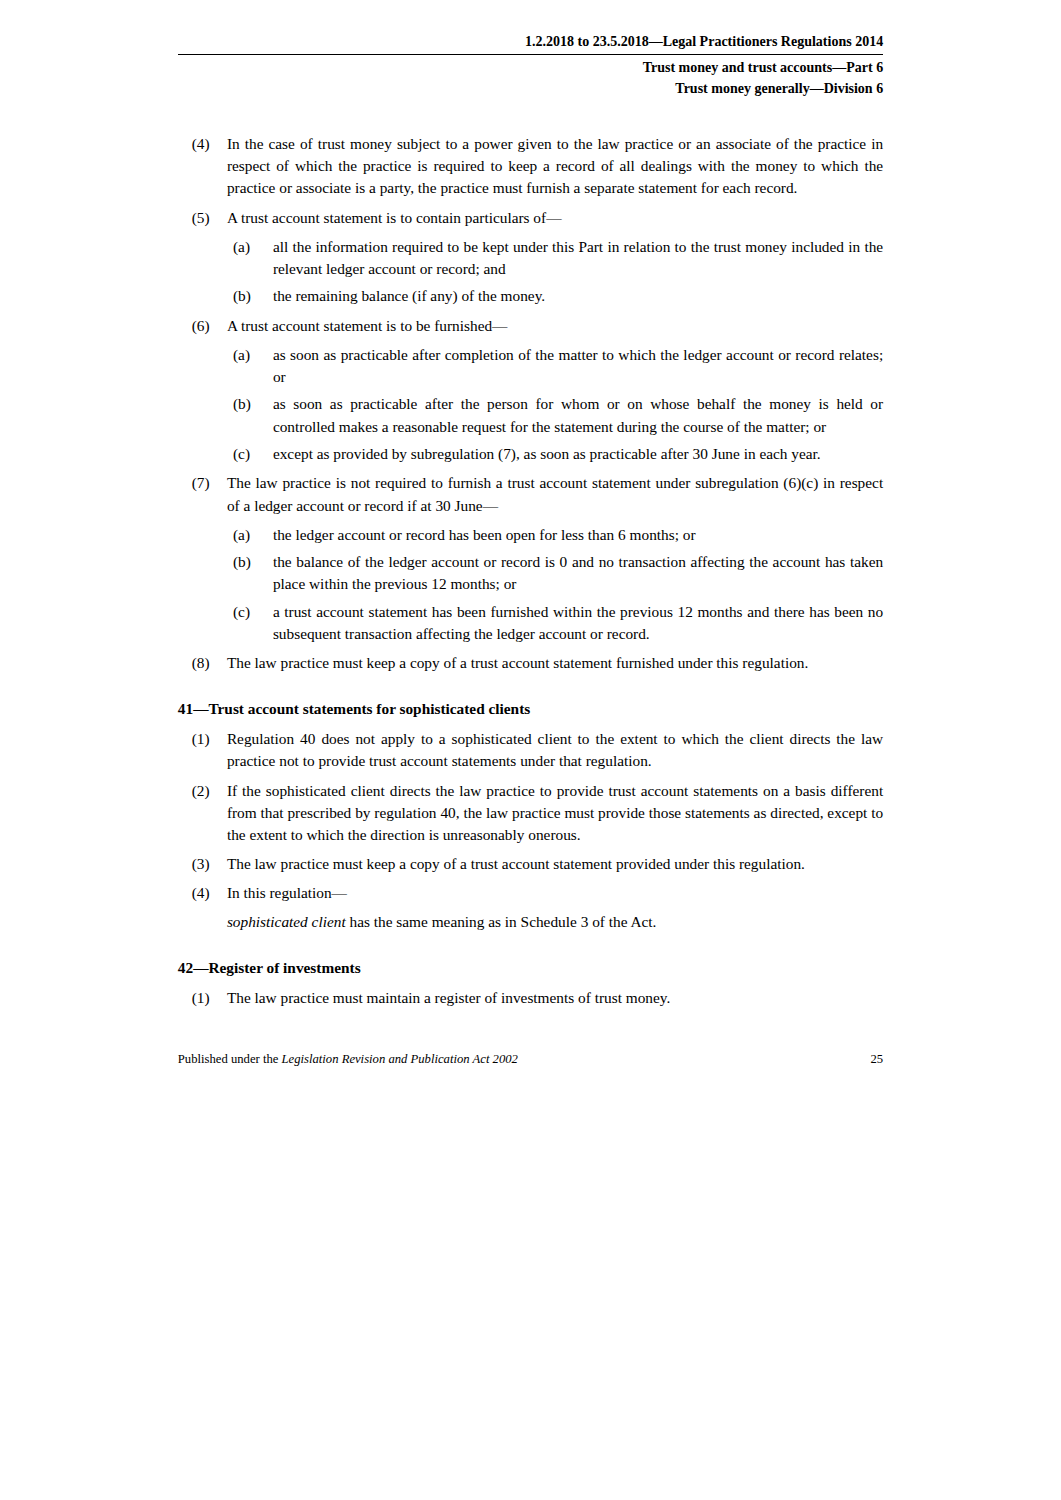1.2.2018 to 23.5.2018—Legal Practitioners Regulations 2014
Trust money and trust accounts—Part 6
Trust money generally—Division 6
(4) In the case of trust money subject to a power given to the law practice or an associate of the practice in respect of which the practice is required to keep a record of all dealings with the money to which the practice or associate is a party, the practice must furnish a separate statement for each record.
(5) A trust account statement is to contain particulars of—
(a) all the information required to be kept under this Part in relation to the trust money included in the relevant ledger account or record; and
(b) the remaining balance (if any) of the money.
(6) A trust account statement is to be furnished—
(a) as soon as practicable after completion of the matter to which the ledger account or record relates; or
(b) as soon as practicable after the person for whom or on whose behalf the money is held or controlled makes a reasonable request for the statement during the course of the matter; or
(c) except as provided by subregulation (7), as soon as practicable after 30 June in each year.
(7) The law practice is not required to furnish a trust account statement under subregulation (6)(c) in respect of a ledger account or record if at 30 June—
(a) the ledger account or record has been open for less than 6 months; or
(b) the balance of the ledger account or record is 0 and no transaction affecting the account has taken place within the previous 12 months; or
(c) a trust account statement has been furnished within the previous 12 months and there has been no subsequent transaction affecting the ledger account or record.
(8) The law practice must keep a copy of a trust account statement furnished under this regulation.
41—Trust account statements for sophisticated clients
(1) Regulation 40 does not apply to a sophisticated client to the extent to which the client directs the law practice not to provide trust account statements under that regulation.
(2) If the sophisticated client directs the law practice to provide trust account statements on a basis different from that prescribed by regulation 40, the law practice must provide those statements as directed, except to the extent to which the direction is unreasonably onerous.
(3) The law practice must keep a copy of a trust account statement provided under this regulation.
(4) In this regulation—
sophisticated client has the same meaning as in Schedule 3 of the Act.
42—Register of investments
(1) The law practice must maintain a register of investments of trust money.
Published under the Legislation Revision and Publication Act 2002 25